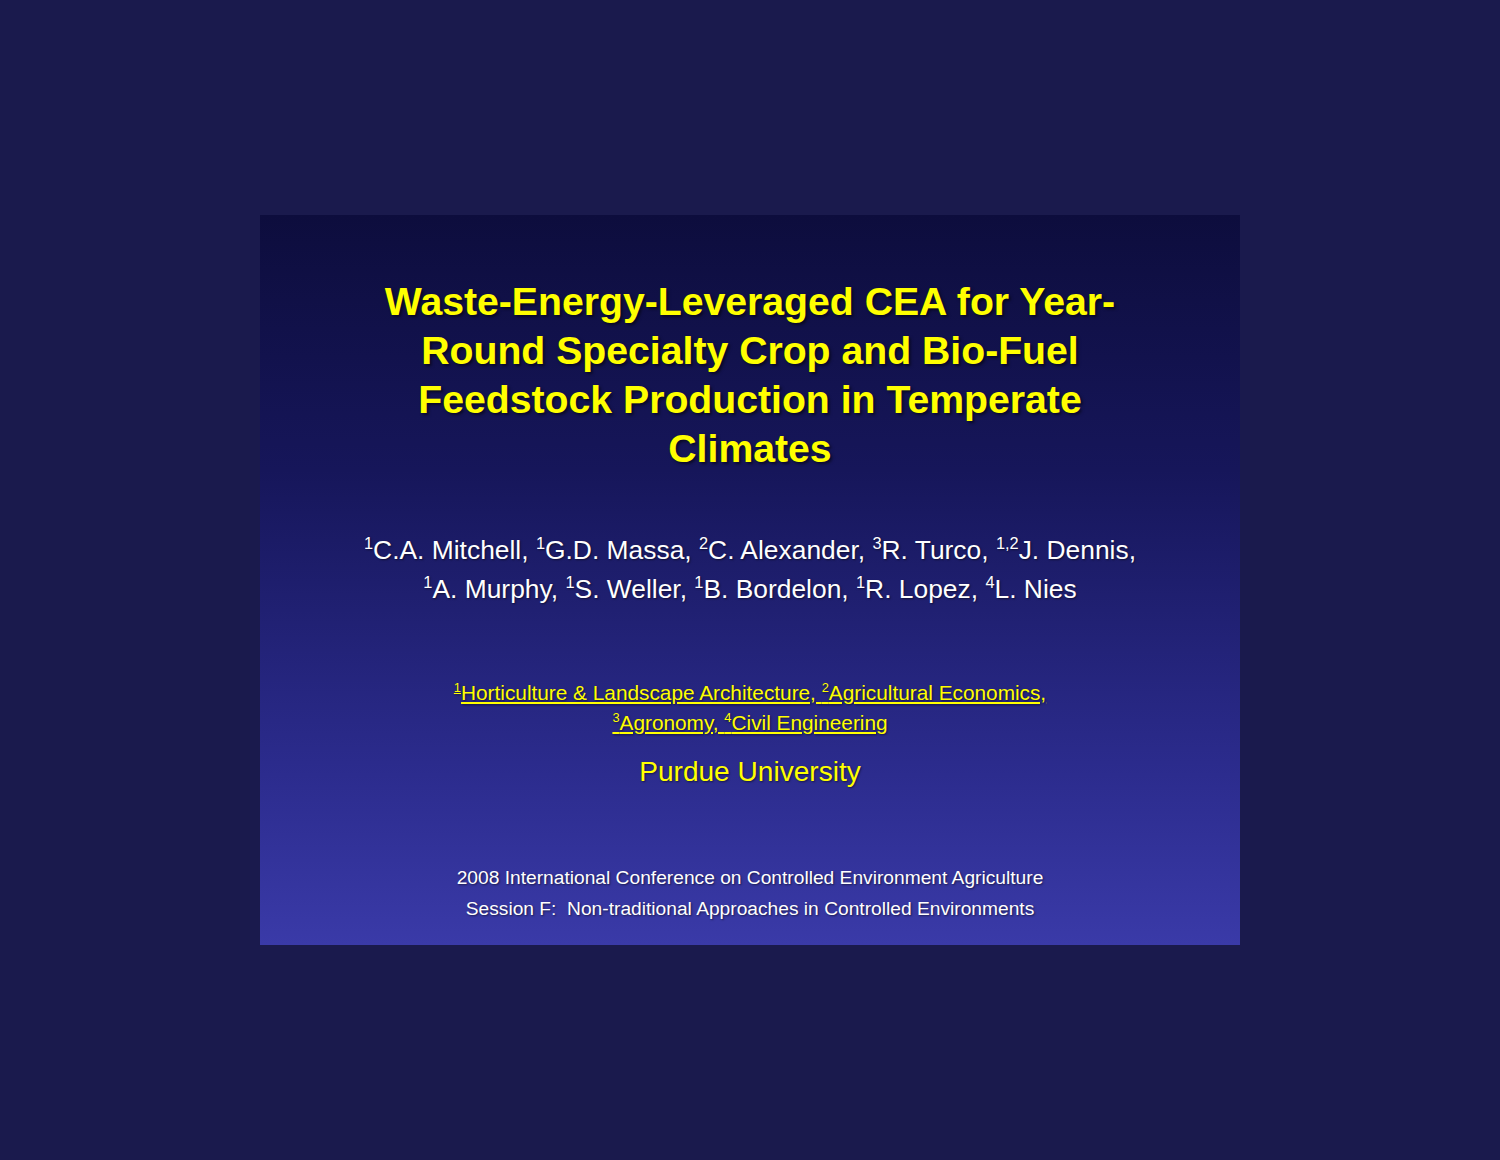Waste-Energy-Leveraged CEA for Year-Round Specialty Crop and Bio-Fuel Feedstock Production in Temperate Climates
1C.A. Mitchell, 1G.D. Massa, 2C. Alexander, 3R. Turco, 1,2J. Dennis,
1A. Murphy, 1S. Weller, 1B. Bordelon, 1R. Lopez, 4L. Nies
1Horticulture & Landscape Architecture, 2Agricultural Economics,
3Agronomy, 4Civil Engineering Purdue University
2008 International Conference on Controlled Environment Agriculture
Session F: Non-traditional Approaches in Controlled Environments